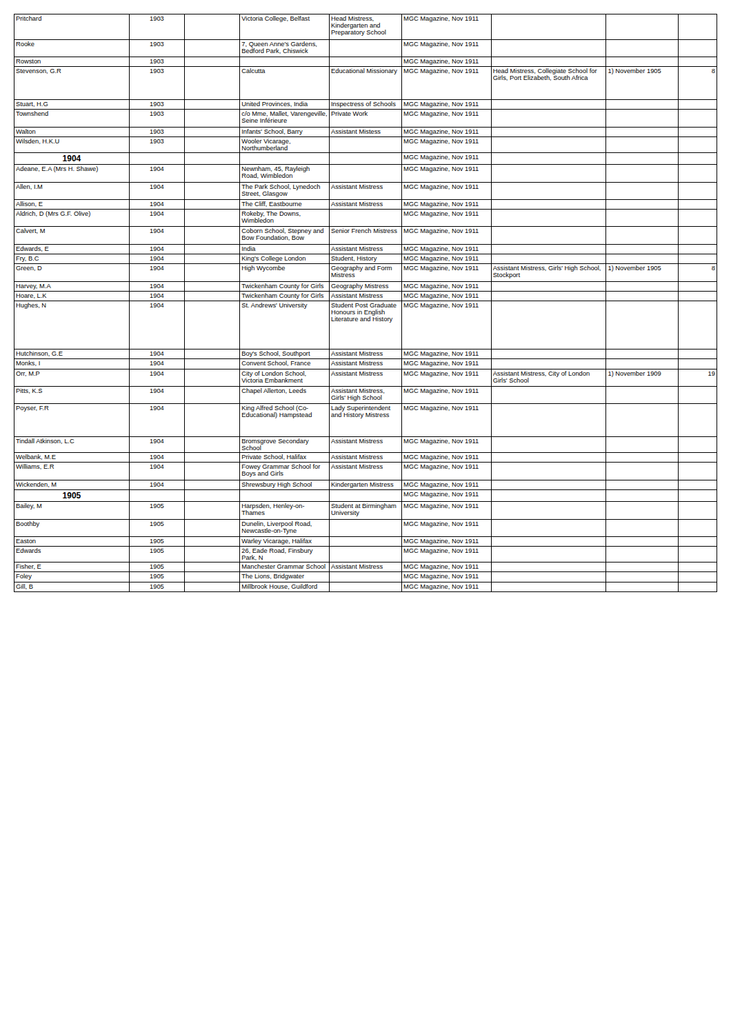| Pritchard | 1903 | | Victoria College, Belfast | Head Mistress, Kindergarten and Preparatory School | MGC Magazine, Nov 1911 | | | |
| Rooke | 1903 | | 7, Queen Anne's Gardens, Bedford Park, Chiswick | | MGC Magazine, Nov 1911 | | | |
| Rowston | 1903 | | | | MGC Magazine, Nov 1911 | | | |
| Stevenson, G.R | 1903 | | Calcutta | Educational Missionary | MGC Magazine, Nov 1911 | Head Mistress, Collegiate School for Girls, Port Elizabeth, South Africa | 1) November 1905 | 8 |
| Stuart, H.G | 1903 | | United Provinces, India | Inspectress of Schools | MGC Magazine, Nov 1911 | | | |
| Townshend | 1903 | | c/o Mme, Mallet, Varengeville, Seine Inférieure | Private Work | MGC Magazine, Nov 1911 | | | |
| Walton | 1903 | | Infants' School, Barry | Assistant Mistess | MGC Magazine, Nov 1911 | | | |
| Wilsden, H.K.U | 1903 | | Wooler Vicarage, Northumberland | | MGC Magazine, Nov 1911 | | | |
| 1904 | | | | | MGC Magazine, Nov 1911 | | | |
| Adeane, E.A (Mrs H. Shawe) | 1904 | | Newnham, 45, Rayleigh Road, Wimbledon | | MGC Magazine, Nov 1911 | | | |
| Allen, I.M | 1904 | | The Park School, Lynedoch Street, Glasgow | Assistant Mistress | MGC Magazine, Nov 1911 | | | |
| Allison, E | 1904 | | The Cliff, Eastbourne | Assistant Mistress | MGC Magazine, Nov 1911 | | | |
| Aldrich, D (Mrs G.F. Olive) | 1904 | | Rokeby, The Downs, Wimbledon | | MGC Magazine, Nov 1911 | | | |
| Calvert, M | 1904 | | Coborn School, Stepney and Bow Foundation, Bow | Senior French Mistress | MGC Magazine, Nov 1911 | | | |
| Edwards, E | 1904 | | India | Assistant Mistress | MGC Magazine, Nov 1911 | | | |
| Fry, B.C | 1904 | | King's College London | Student, History | MGC Magazine, Nov 1911 | | | |
| Green, D | 1904 | | High Wycombe | Geography and Form Mistress | MGC Magazine, Nov 1911 | Assistant Mistress, Girls' High School, Stockport | 1) November 1905 | 8 |
| Harvey, M.A | 1904 | | Twickenham County for Girls | Geography Mistress | MGC Magazine, Nov 1911 | | | |
| Hoare, L.K | 1904 | | Twickenham County for Girls | Assistant Mistress | MGC Magazine, Nov 1911 | | | |
| Hughes, N | 1904 | | St. Andrews' University | Student Post Graduate Honours in English Literature and History | MGC Magazine, Nov 1911 | | | |
| Hutchinson, G.E | 1904 | | Boy's School, Southport | Assistant Mistress | MGC Magazine, Nov 1911 | | | |
| Monks, I | 1904 | | Convent School, France | Assistant Mistress | MGC Magazine, Nov 1911 | | | |
| Orr, M.P | 1904 | | City of London School, Victoria Embankment | Assistant Mistress | MGC Magazine, Nov 1911 | Assistant Mistress, City of London Girls' School | 1) November 1909 | 19 |
| Pitts, K.S | 1904 | | Chapel Allerton, Leeds | Assistant Mistress, Girls' High School | MGC Magazine, Nov 1911 | | | |
| Poyser, F.R | 1904 | | King Alfred School (Co-Educational) Hampstead | Lady Superintendent and History Mistress | MGC Magazine, Nov 1911 | | | |
| Tindall Atkinson, L.C | 1904 | | Bromsgrove Secondary School | Assistant Mistress | MGC Magazine, Nov 1911 | | | |
| Welbank, M.E | 1904 | | Private School, Halifax | Assistant Mistress | MGC Magazine, Nov 1911 | | | |
| Williams, E.R | 1904 | | Fowey Grammar School for Boys and Girls | Assistant Mistress | MGC Magazine, Nov 1911 | | | |
| Wickenden, M | 1904 | | Shrewsbury High School | Kindergarten Mistress | MGC Magazine, Nov 1911 | | | |
| 1905 | | | | | MGC Magazine, Nov 1911 | | | |
| Bailey, M | 1905 | | Harpsden, Henley-on-Thames | Student at Birmingham University | MGC Magazine, Nov 1911 | | | |
| Boothby | 1905 | | Dunelin, Liverpool Road, Newcastle-on-Tyne | | MGC Magazine, Nov 1911 | | | |
| Easton | 1905 | | Warley Vicarage, Halifax | | MGC Magazine, Nov 1911 | | | |
| Edwards | 1905 | | 26, Eade Road, Finsbury Park, N | | MGC Magazine, Nov 1911 | | | |
| Fisher, E | 1905 | | Manchester Grammar School | Assistant Mistress | MGC Magazine, Nov 1911 | | | |
| Foley | 1905 | | The Lions, Bridgwater | | MGC Magazine, Nov 1911 | | | |
| Gill, B | 1905 | | Millbrook House, Guildford | | MGC Magazine, Nov 1911 | | | |